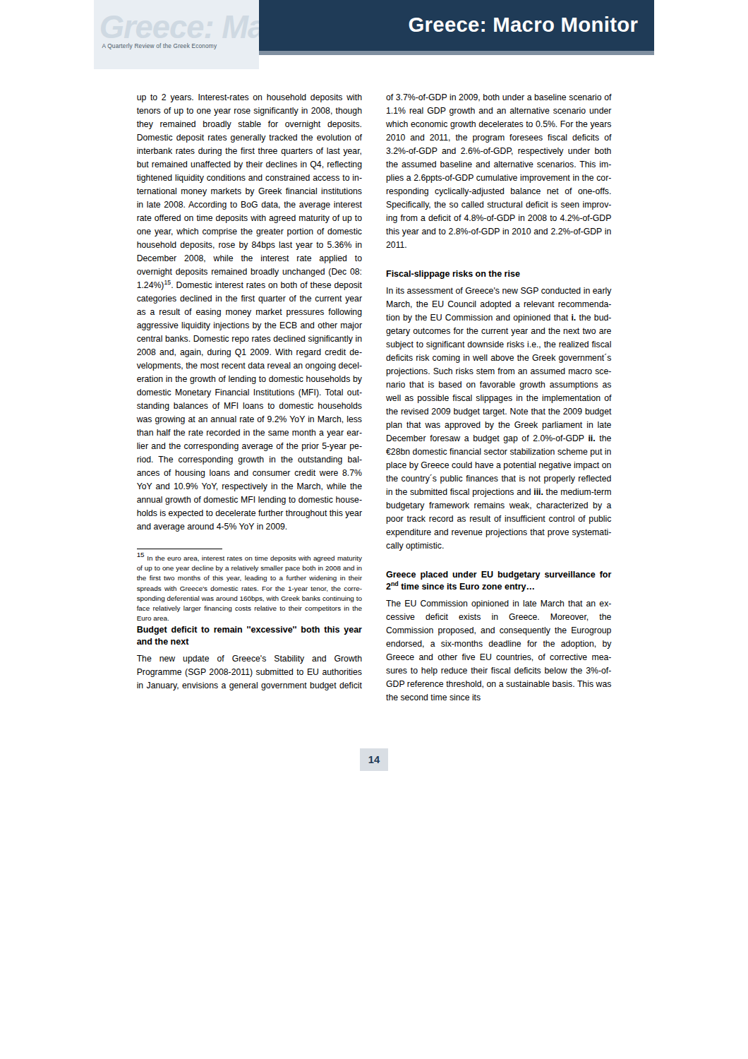Greece: Macro
A Quarterly Review of the Greek Economy
Greece: Macro Monitor
up to 2 years. Interest-rates on household deposits with tenors of up to one year rose significantly in 2008, though they remained broadly stable for overnight deposits. Domestic deposit rates generally tracked the evolution of interbank rates during the first three quarters of last year, but remained unaffected by their declines in Q4, reflecting tightened liquidity conditions and constrained access to international money markets by Greek financial institutions in late 2008. According to BoG data, the average interest rate offered on time deposits with agreed maturity of up to one year, which comprise the greater portion of domestic household deposits, rose by 84bps last year to 5.36% in December 2008, while the interest rate applied to overnight deposits remained broadly unchanged (Dec 08: 1.24%)15. Domestic interest rates on both of these deposit categories declined in the first quarter of the current year as a result of easing money market pressures following aggressive liquidity injections by the ECB and other major central banks. Domestic repo rates declined significantly in 2008 and, again, during Q1 2009. With regard credit developments, the most recent data reveal an ongoing deceleration in the growth of lending to domestic households by domestic Monetary Financial Institutions (MFI). Total outstanding balances of MFI loans to domestic households was growing at an annual rate of 9.2% YoY in March, less than half the rate recorded in the same month a year earlier and the corresponding average of the prior 5-year period. The corresponding growth in the outstanding balances of housing loans and consumer credit were 8.7% YoY and 10.9% YoY, respectively in the March, while the annual growth of domestic MFI lending to domestic households is expected to decelerate further throughout this year and average around 4-5% YoY in 2009.
15 In the euro area, interest rates on time deposits with agreed maturity of up to one year decline by a relatively smaller pace both in 2008 and in the first two months of this year, leading to a further widening in their spreads with Greece's domestic rates. For the 1-year tenor, the corresponding deferential was around 160bps, with Greek banks continuing to face relatively larger financing costs relative to their competitors in the Euro area.
Budget deficit to remain ''excessive'' both this year and the next
The new update of Greece's Stability and Growth Programme (SGP 2008-2011) submitted to EU authorities in January, envisions a general government budget deficit of 3.7%-of-GDP in 2009, both under a baseline scenario of 1.1% real GDP growth and an alternative scenario under which economic growth decelerates to 0.5%. For the years 2010 and 2011, the program foresees fiscal deficits of 3.2%-of-GDP and 2.6%-of-GDP, respectively under both the assumed baseline and alternative scenarios. This implies a 2.6ppts-of-GDP cumulative improvement in the corresponding cyclically-adjusted balance net of one-offs. Specifically, the so called structural deficit is seen improving from a deficit of 4.8%-of-GDP in 2008 to 4.2%-of-GDP this year and to 2.8%-of-GDP in 2010 and 2.2%-of-GDP in 2011.
Fiscal-slippage risks on the rise
In its assessment of Greece's new SGP conducted in early March, the EU Council adopted a relevant recommendation by the EU Commission and opinioned that i. the budgetary outcomes for the current year and the next two are subject to significant downside risks i.e., the realized fiscal deficits risk coming in well above the Greek government´s projections. Such risks stem from an assumed macro scenario that is based on favorable growth assumptions as well as possible fiscal slippages in the implementation of the revised 2009 budget target. Note that the 2009 budget plan that was approved by the Greek parliament in late December foresaw a budget gap of 2.0%-of-GDP ii. the €28bn domestic financial sector stabilization scheme put in place by Greece could have a potential negative impact on the country´s public finances that is not properly reflected in the submitted fiscal projections and iii. the medium-term budgetary framework remains weak, characterized by a poor track record as result of insufficient control of public expenditure and revenue projections that prove systematically optimistic.
Greece placed under EU budgetary surveillance for 2nd time since its Euro zone entry…
The EU Commission opinioned in late March that an excessive deficit exists in Greece. Moreover, the Commission proposed, and consequently the Eurogroup endorsed, a six-months deadline for the adoption, by Greece and other five EU countries, of corrective measures to help reduce their fiscal deficits below the 3%-of-GDP reference threshold, on a sustainable basis. This was the second time since its
14